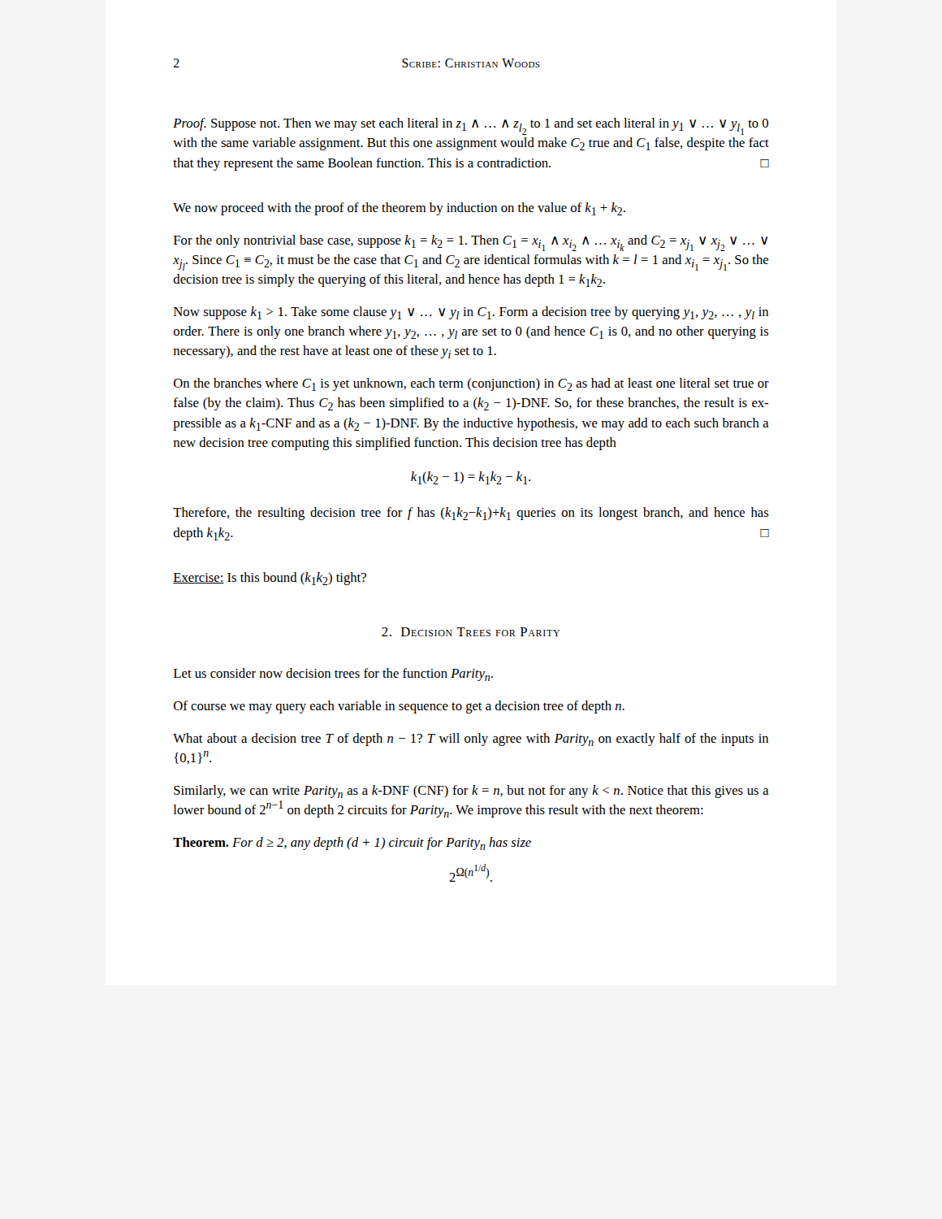2 Scribe: Christian Woods 2
Proof. Suppose not. Then we may set each literal in z1 ∧ … ∧ zl2 to 1 and set each literal in y1 ∨ … ∨ yl1 to 0 with the same variable assignment. But this one assignment would make C2 true and C1 false, despite the fact that they represent the same Boolean function. This is a contradiction.
We now proceed with the proof of the theorem by induction on the value of k1 + k2.
For the only nontrivial base case, suppose k1 = k2 = 1. Then C1 = xi1 ∧ xi2 ∧ … xik and C2 = xj1 ∨ xj2 ∨ … ∨ xjl. Since C1 ≡ C2, it must be the case that C1 and C2 are identical formulas with k = l = 1 and xi1 = xj1. So the decision tree is simply the querying of this literal, and hence has depth 1 = k1k2.
Now suppose k1 > 1. Take some clause y1 ∨ … ∨ yl in C1. Form a decision tree by querying y1, y2, … , yl in order. There is only one branch where y1, y2, … , yl are set to 0 (and hence C1 is 0, and no other querying is necessary), and the rest have at least one of these yi set to 1.
On the branches where C1 is yet unknown, each term (conjunction) in C2 as had at least one literal set true or false (by the claim). Thus C2 has been simplified to a (k2 − 1)-DNF. So, for these branches, the result is expressible as a k1-CNF and as a (k2 − 1)-DNF. By the inductive hypothesis, we may add to each such branch a new decision tree computing this simplified function. This decision tree has depth
k1(k2 − 1) = k1k2 − k1.
Therefore, the resulting decision tree for f has (k1k2−k1)+k1 queries on its longest branch, and hence has depth k1k2.
Exercise: Is this bound (k1k2) tight?
2. Decision Trees for Parity
Let us consider now decision trees for the function Parityn.
Of course we may query each variable in sequence to get a decision tree of depth n.
What about a decision tree T of depth n − 1? T will only agree with Parityn on exactly half of the inputs in {0,1}n.
Similarly, we can write Parityn as a k-DNF (CNF) for k = n, but not for any k < n. Notice that this gives us a lower bound of 2n−1 on depth 2 circuits for Parityn. We improve this result with the next theorem:
Theorem. For d ≥ 2, any depth (d + 1) circuit for Parityn has size
2Ω(n1/d).